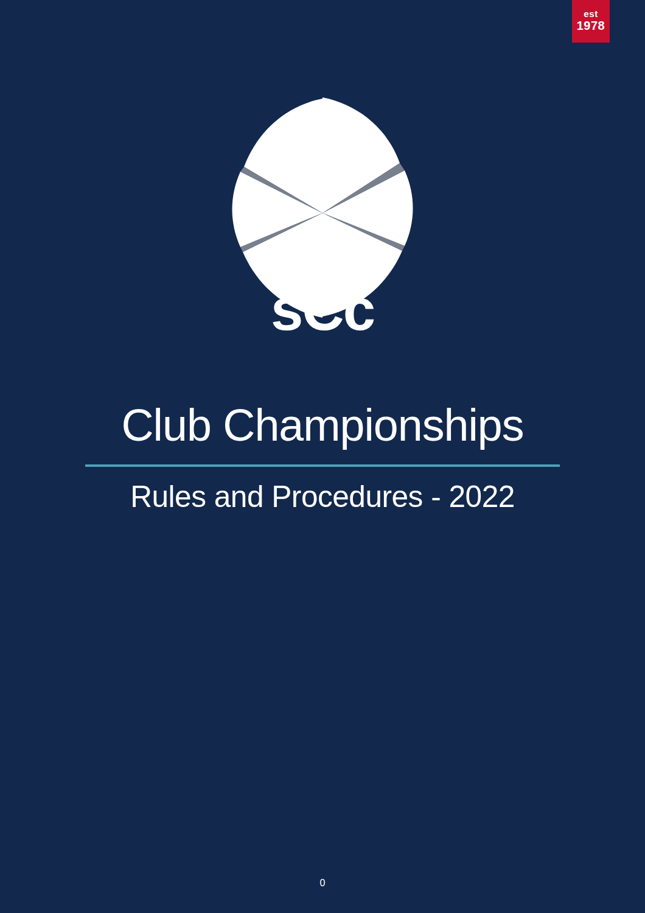est 1978
sCc club logo sCc
Club Championships
Rules and Procedures - 2022
0